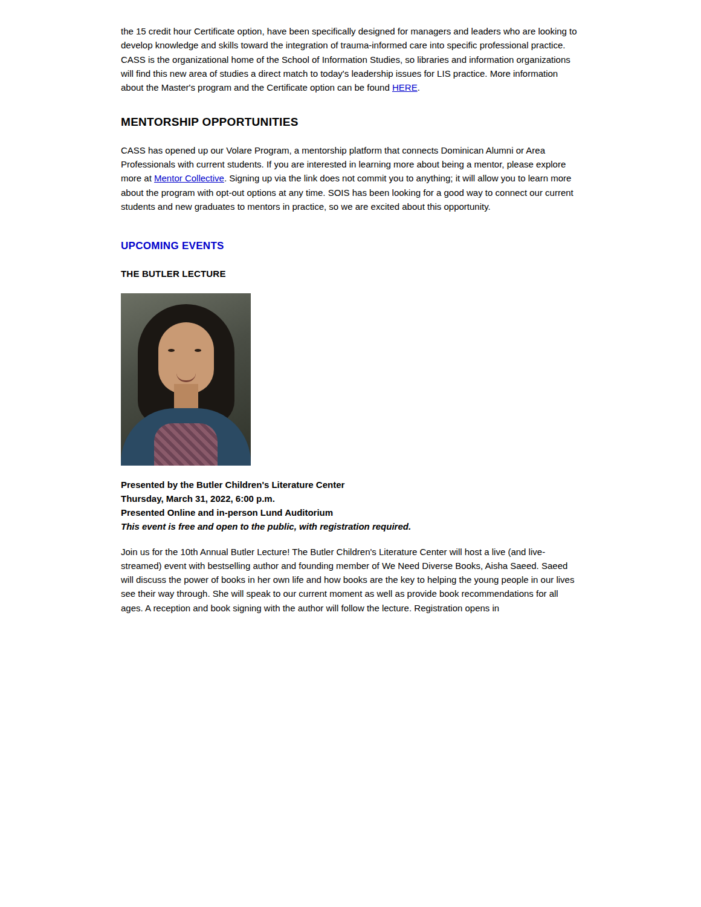the 15 credit hour Certificate option, have been specifically designed for managers and leaders who are looking to develop knowledge and skills toward the integration of trauma-informed care into specific professional practice. CASS is the organizational home of the School of Information Studies, so libraries and information organizations will find this new area of studies a direct match to today's leadership issues for LIS practice. More information about the Master's program and the Certificate option can be found HERE.
MENTORSHIP OPPORTUNITIES
CASS has opened up our Volare Program, a mentorship platform that connects Dominican Alumni or Area Professionals with current students. If you are interested in learning more about being a mentor, please explore more at Mentor Collective. Signing up via the link does not commit you to anything; it will allow you to learn more about the program with opt-out options at any time. SOIS has been looking for a good way to connect our current students and new graduates to mentors in practice, so we are excited about this opportunity.
UPCOMING EVENTS
THE BUTLER LECTURE
Presented by the Butler Children's Literature Center
Thursday, March 31, 2022, 6:00 p.m.
Presented Online and in-person Lund Auditorium
This event is free and open to the public, with registration required.
Join us for the 10th Annual Butler Lecture! The Butler Children's Literature Center will host a live (and live-streamed) event with bestselling author and founding member of We Need Diverse Books, Aisha Saeed. Saeed will discuss the power of books in her own life and how books are the key to helping the young people in our lives see their way through. She will speak to our current moment as well as provide book recommendations for all ages. A reception and book signing with the author will follow the lecture. Registration opens in